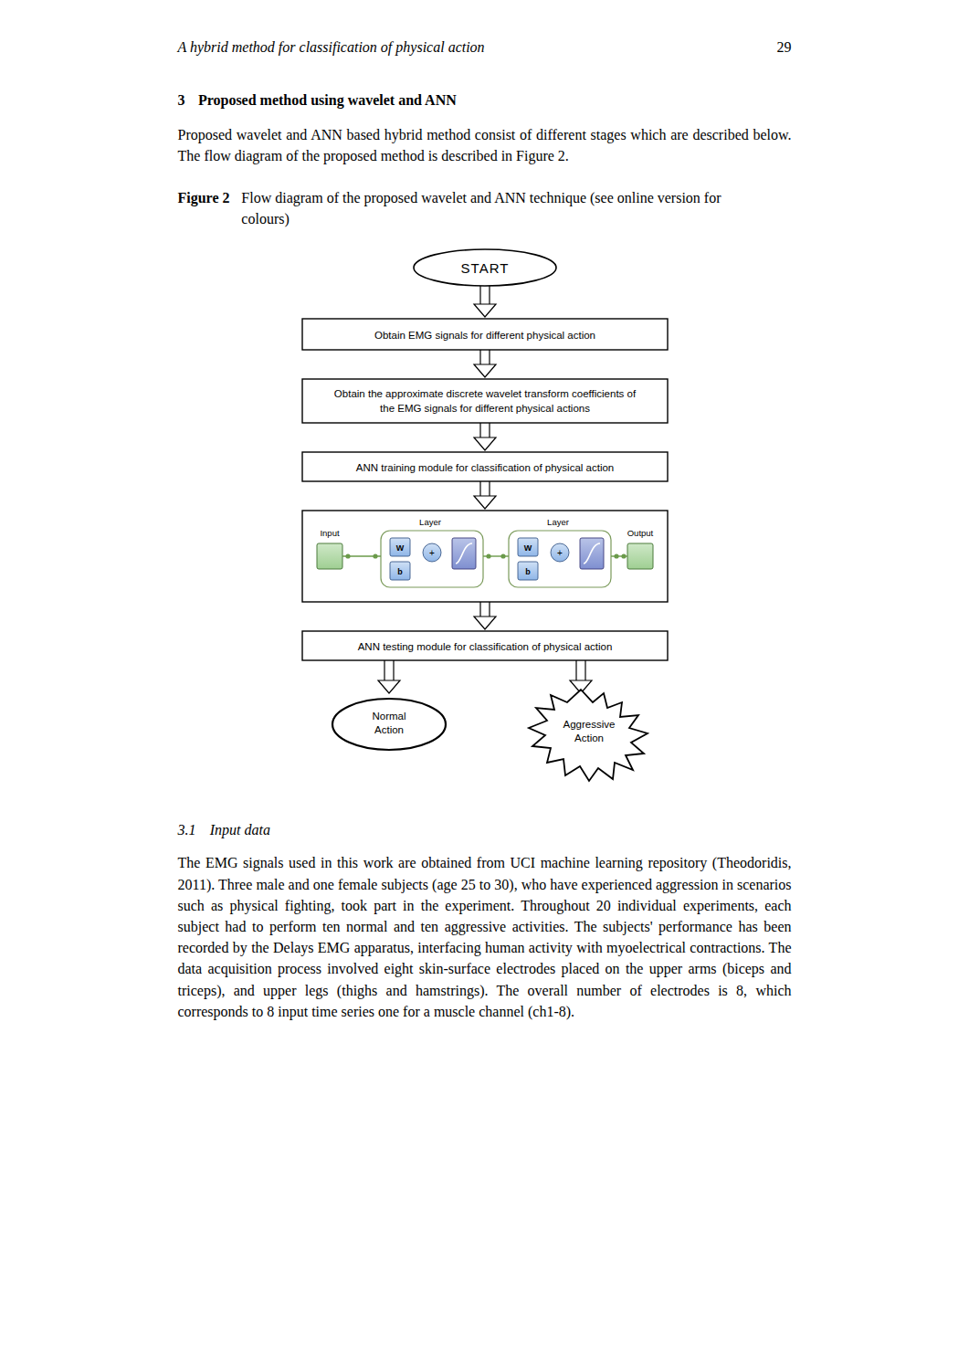A hybrid method for classification of physical action 29
3 Proposed method using wavelet and ANN
Proposed wavelet and ANN based hybrid method consist of different stages which are described below. The flow diagram of the proposed method is described in Figure 2.
Figure 2 Flow diagram of the proposed wavelet and ANN technique (see online version for colours)
START Obtain EMG signals for different physical action Obtain the approximate discrete wavelet transform coefficients of the EMG signals for different physical actions ANN training module for classification of physical action Input Layer W b + Layer W b + Output ANN testing module for classification of physical action Normal Action Aggressive Action
3.1 Input data
The EMG signals used in this work are obtained from UCI machine learning repository (Theodoridis, 2011). Three male and one female subjects (age 25 to 30), who have experienced aggression in scenarios such as physical fighting, took part in the experiment. Throughout 20 individual experiments, each subject had to perform ten normal and ten aggressive activities. The subjects' performance has been recorded by the Delays EMG apparatus, interfacing human activity with myoelectrical contractions. The data acquisition process involved eight skin-surface electrodes placed on the upper arms (biceps and triceps), and upper legs (thighs and hamstrings). The overall number of electrodes is 8, which corresponds to 8 input time series one for a muscle channel (ch1-8).